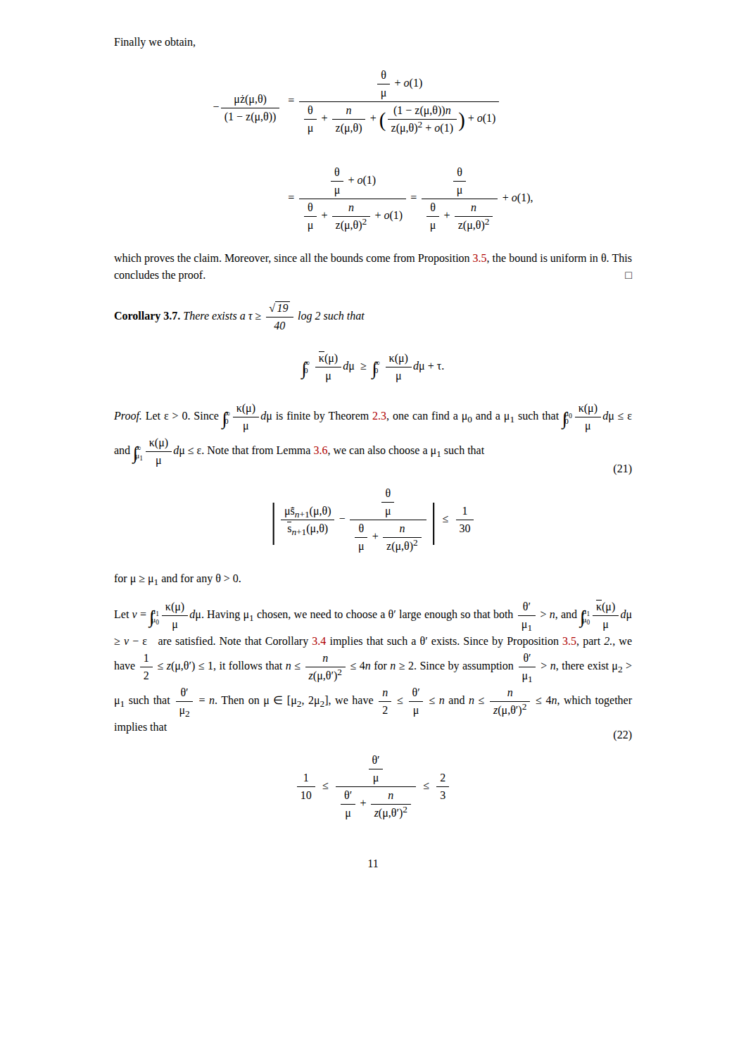Finally we obtain,
| − μ ż (μ,θ) (1 − z(μ,θ)) | = θ μ + o (1) θ μ + n z(μ,θ) + ( (1 − z(μ,θ)) n z(μ,θ) 2 + o (1) ) + o (1) |
| | = θ μ + o (1) θ μ + n z(μ,θ) 2 + o (1) = θ μ θ μ + n z(μ,θ) 2 + o (1), |
which proves the claim. Moreover, since all the bounds come from Proposition 3.5, the bound is uniform in θ. This concludes the proof. □
Corollary 3.7. There exists a τ ≥ √1940 log 2 such that
∫∞0 κ(μ) μ dμ ≥ ∫∞0 κ(μ) μ dμ + τ.
Proof. Let ε > 0. Since ∫∞0 κ(μ) μ dμ is finite by Theorem 2.3, one can find a μ0 and a μ1 such that ∫μ00 κ(μ) μ dμ ≤ ε and ∫∞μ1 κ(μ) μ dμ ≤ ε. Note that from Lemma 3.6, we can also choose a μ1 such that
| μs̄̇n+1(μ,θ) sn+1(μ,θ) − θμ θμ + nz(μ,θ)2 | ≤ 130 (21)
for μ ≥ μ1 and for any θ > 0.
Let v = ∫μ1 μ0 κ(μ) μ dμ. Having μ1 chosen, we need to choose a θ′ large enough so that both θ′μ1 > n, and ∫μ1 μ0 κ(μ) μ dμ ≥ v − ε are satisfied. Note that Corollary 3.4 implies that such a θ′ exists. Since by Proposition 3.5, part 2., we have 12 ≤ z(μ,θ′) ≤ 1, it follows that n ≤ nz(μ,θ′)2 ≤ 4n for n ≥ 2. Since by assumption θ′μ1 > n, there exist μ2 > μ1 such that θ′μ2 = n. Then on μ ∈ [μ2, 2μ2], we have n 2 ≤ θ′μ ≤ n and n ≤ nz(μ,θ′)2 ≤ 4n, which together implies that
110 ≤ θ′μ θ′μ + nz(μ,θ′)2 ≤ 23 (22)
11